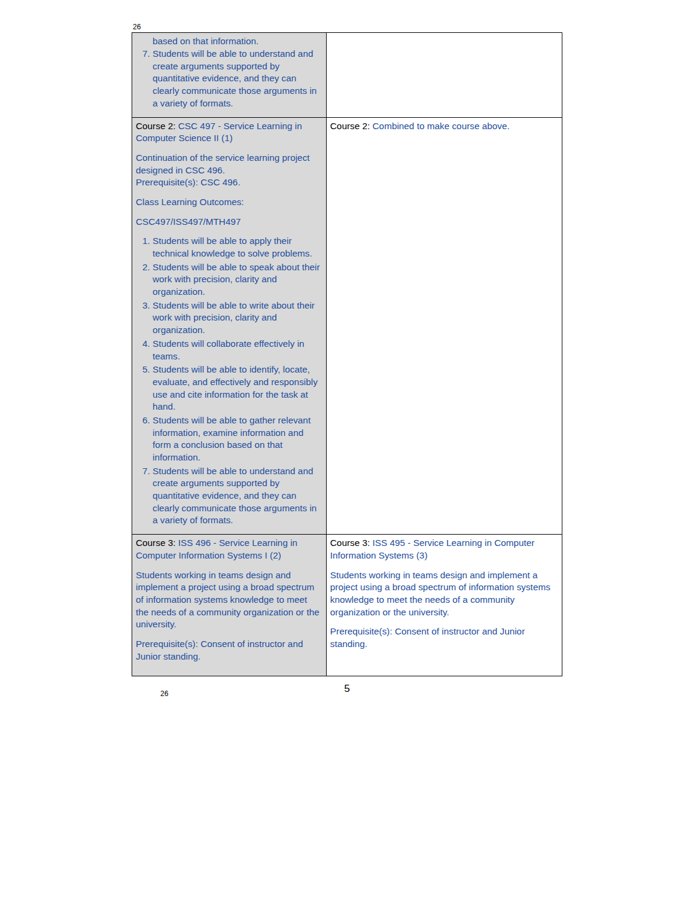26
| based on that information. Students will be able to understand and create arguments supported by quantitative evidence, and they can clearly communicate those arguments in a variety of formats. | |
| Course 2: CSC 497 - Service Learning in Computer Science II (1) Continuation of the service learning project designed in CSC 496. Prerequisite(s): CSC 496. Class Learning Outcomes: CSC497/ISS497/MTH497 Students will be able to apply their technical knowledge to solve problems. Students will be able to speak about their work with precision, clarity and organization. Students will be able to write about their work with precision, clarity and organization. Students will collaborate effectively in teams. Students will be able to identify, locate, evaluate, and effectively and responsibly use and cite information for the task at hand. Students will be able to gather relevant information, examine information and form a conclusion based on that information. Students will be able to understand and create arguments supported by quantitative evidence, and they can clearly communicate those arguments in a variety of formats. | Course 2: Combined to make course above. |
| Course 3: ISS 496 - Service Learning in Computer Information Systems I (2) Students working in teams design and implement a project using a broad spectrum of information systems knowledge to meet the needs of a community organization or the university. Prerequisite(s): Consent of instructor and Junior standing. | Course 3: ISS 495 - Service Learning in Computer Information Systems (3) Students working in teams design and implement a project using a broad spectrum of information systems knowledge to meet the needs of a community organization or the university. Prerequisite(s): Consent of instructor and Junior standing. |
26
5